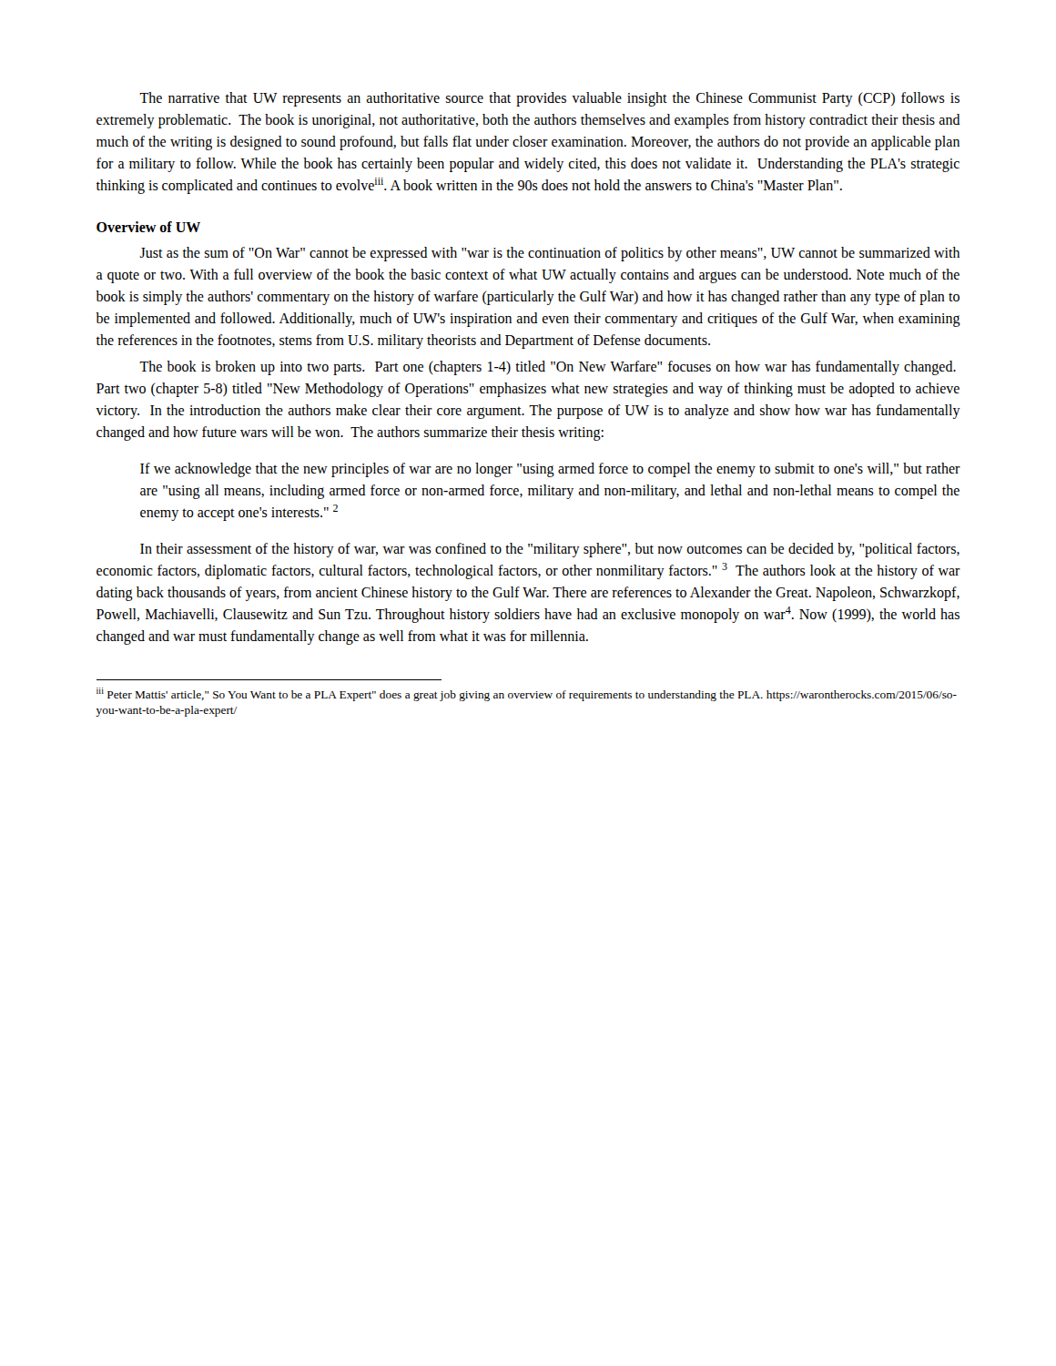The narrative that UW represents an authoritative source that provides valuable insight the Chinese Communist Party (CCP) follows is extremely problematic. The book is unoriginal, not authoritative, both the authors themselves and examples from history contradict their thesis and much of the writing is designed to sound profound, but falls flat under closer examination. Moreover, the authors do not provide an applicable plan for a military to follow. While the book has certainly been popular and widely cited, this does not validate it. Understanding the PLA's strategic thinking is complicated and continues to evolveiii. A book written in the 90s does not hold the answers to China's "Master Plan".
Overview of UW
Just as the sum of "On War" cannot be expressed with "war is the continuation of politics by other means", UW cannot be summarized with a quote or two. With a full overview of the book the basic context of what UW actually contains and argues can be understood. Note much of the book is simply the authors' commentary on the history of warfare (particularly the Gulf War) and how it has changed rather than any type of plan to be implemented and followed. Additionally, much of UW's inspiration and even their commentary and critiques of the Gulf War, when examining the references in the footnotes, stems from U.S. military theorists and Department of Defense documents.
The book is broken up into two parts. Part one (chapters 1-4) titled "On New Warfare" focuses on how war has fundamentally changed. Part two (chapter 5-8) titled "New Methodology of Operations" emphasizes what new strategies and way of thinking must be adopted to achieve victory. In the introduction the authors make clear their core argument. The purpose of UW is to analyze and show how war has fundamentally changed and how future wars will be won. The authors summarize their thesis writing:
If we acknowledge that the new principles of war are no longer "using armed force to compel the enemy to submit to one's will," but rather are "using all means, including armed force or non-armed force, military and non-military, and lethal and non-lethal means to compel the enemy to accept one's interests." 2
In their assessment of the history of war, war was confined to the "military sphere", but now outcomes can be decided by, "political factors, economic factors, diplomatic factors, cultural factors, technological factors, or other nonmilitary factors." 3 The authors look at the history of war dating back thousands of years, from ancient Chinese history to the Gulf War. There are references to Alexander the Great. Napoleon, Schwarzkopf, Powell, Machiavelli, Clausewitz and Sun Tzu. Throughout history soldiers have had an exclusive monopoly on war4. Now (1999), the world has changed and war must fundamentally change as well from what it was for millennia.
iii Peter Mattis' article," So You Want to be a PLA Expert" does a great job giving an overview of requirements to understanding the PLA. https://warontherocks.com/2015/06/so-you-want-to-be-a-pla-expert/